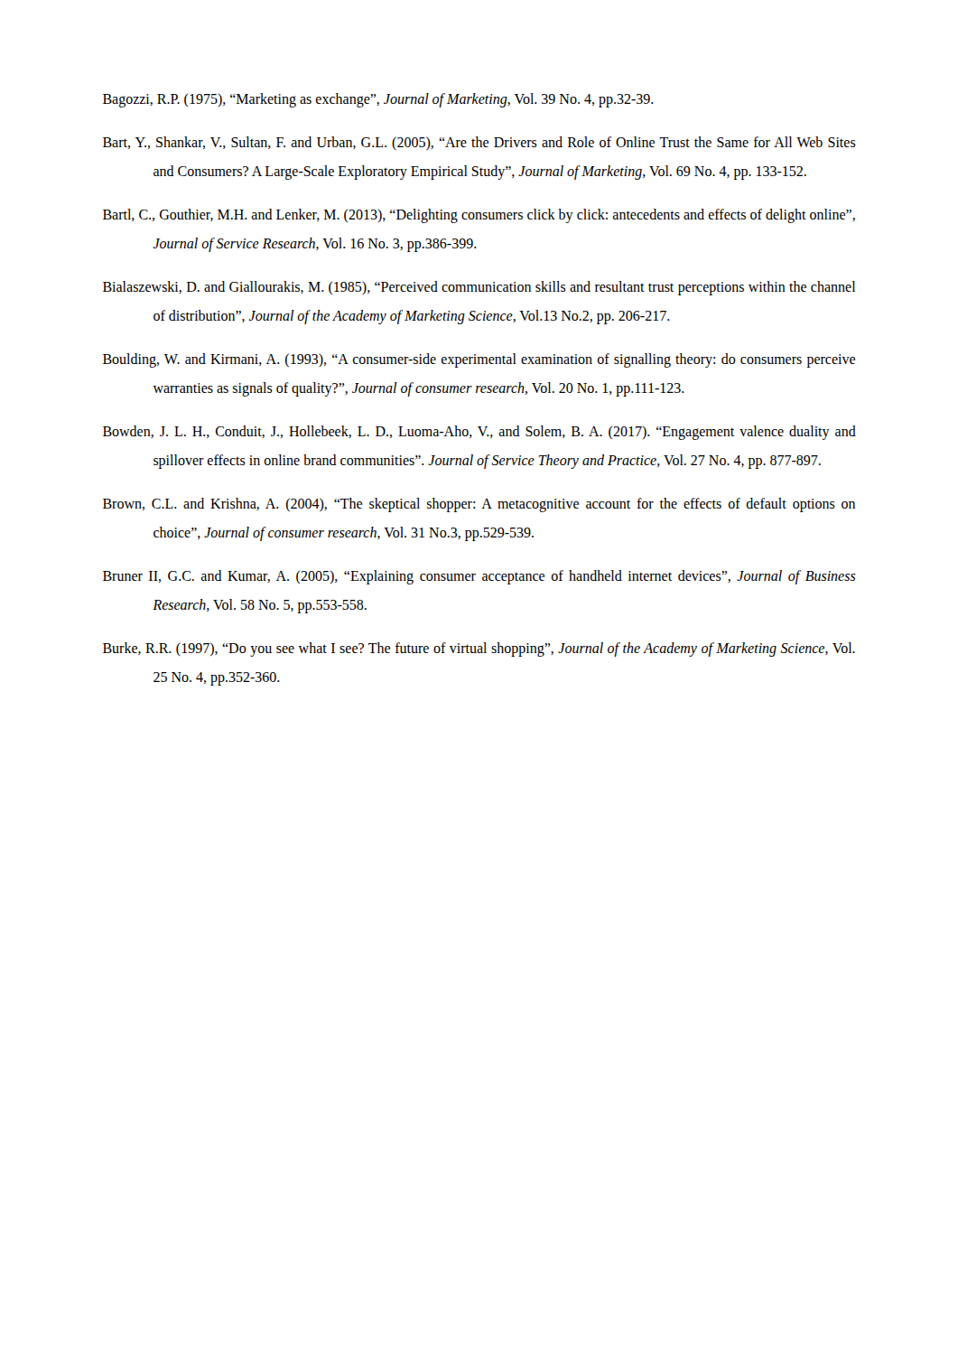Bagozzi, R.P. (1975), “Marketing as exchange”, Journal of Marketing, Vol. 39 No. 4, pp.32-39.
Bart, Y., Shankar, V., Sultan, F. and Urban, G.L. (2005), “Are the Drivers and Role of Online Trust the Same for All Web Sites and Consumers? A Large-Scale Exploratory Empirical Study”, Journal of Marketing, Vol. 69 No. 4, pp. 133-152.
Bartl, C., Gouthier, M.H. and Lenker, M. (2013), “Delighting consumers click by click: antecedents and effects of delight online”, Journal of Service Research, Vol. 16 No. 3, pp.386-399.
Bialaszewski, D. and Giallourakis, M. (1985), “Perceived communication skills and resultant trust perceptions within the channel of distribution”, Journal of the Academy of Marketing Science, Vol.13 No.2, pp. 206-217.
Boulding, W. and Kirmani, A. (1993), “A consumer-side experimental examination of signalling theory: do consumers perceive warranties as signals of quality?”, Journal of consumer research, Vol. 20 No. 1, pp.111-123.
Bowden, J. L. H., Conduit, J., Hollebeek, L. D., Luoma-Aho, V., and Solem, B. A. (2017). “Engagement valence duality and spillover effects in online brand communities”. Journal of Service Theory and Practice, Vol. 27 No. 4, pp. 877-897.
Brown, C.L. and Krishna, A. (2004), “The skeptical shopper: A metacognitive account for the effects of default options on choice”, Journal of consumer research, Vol. 31 No.3, pp.529-539.
Bruner II, G.C. and Kumar, A. (2005), “Explaining consumer acceptance of handheld internet devices”, Journal of Business Research, Vol. 58 No. 5, pp.553-558.
Burke, R.R. (1997), “Do you see what I see? The future of virtual shopping”, Journal of the Academy of Marketing Science, Vol. 25 No. 4, pp.352-360.